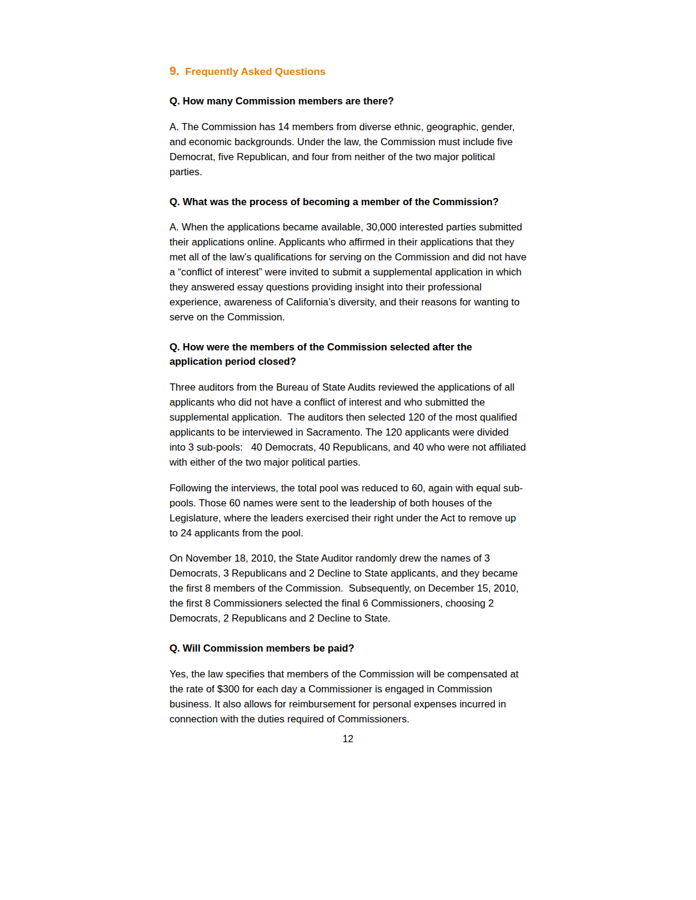9. Frequently Asked Questions
Q. How many Commission members are there?
A. The Commission has 14 members from diverse ethnic, geographic, gender, and economic backgrounds. Under the law, the Commission must include five Democrat, five Republican, and four from neither of the two major political parties.
Q. What was the process of becoming a member of the Commission?
A. When the applications became available, 30,000 interested parties submitted their applications online. Applicants who affirmed in their applications that they met all of the law’s qualifications for serving on the Commission and did not have a “conflict of interest” were invited to submit a supplemental application in which they answered essay questions providing insight into their professional experience, awareness of California’s diversity, and their reasons for wanting to serve on the Commission.
Q. How were the members of the Commission selected after the application period closed?
Three auditors from the Bureau of State Audits reviewed the applications of all applicants who did not have a conflict of interest and who submitted the supplemental application. The auditors then selected 120 of the most qualified applicants to be interviewed in Sacramento. The 120 applicants were divided into 3 sub-pools: 40 Democrats, 40 Republicans, and 40 who were not affiliated with either of the two major political parties.
Following the interviews, the total pool was reduced to 60, again with equal sub-pools. Those 60 names were sent to the leadership of both houses of the Legislature, where the leaders exercised their right under the Act to remove up to 24 applicants from the pool.
On November 18, 2010, the State Auditor randomly drew the names of 3 Democrats, 3 Republicans and 2 Decline to State applicants, and they became the first 8 members of the Commission. Subsequently, on December 15, 2010, the first 8 Commissioners selected the final 6 Commissioners, choosing 2 Democrats, 2 Republicans and 2 Decline to State.
Q. Will Commission members be paid?
Yes, the law specifies that members of the Commission will be compensated at the rate of $300 for each day a Commissioner is engaged in Commission business. It also allows for reimbursement for personal expenses incurred in connection with the duties required of Commissioners.
12